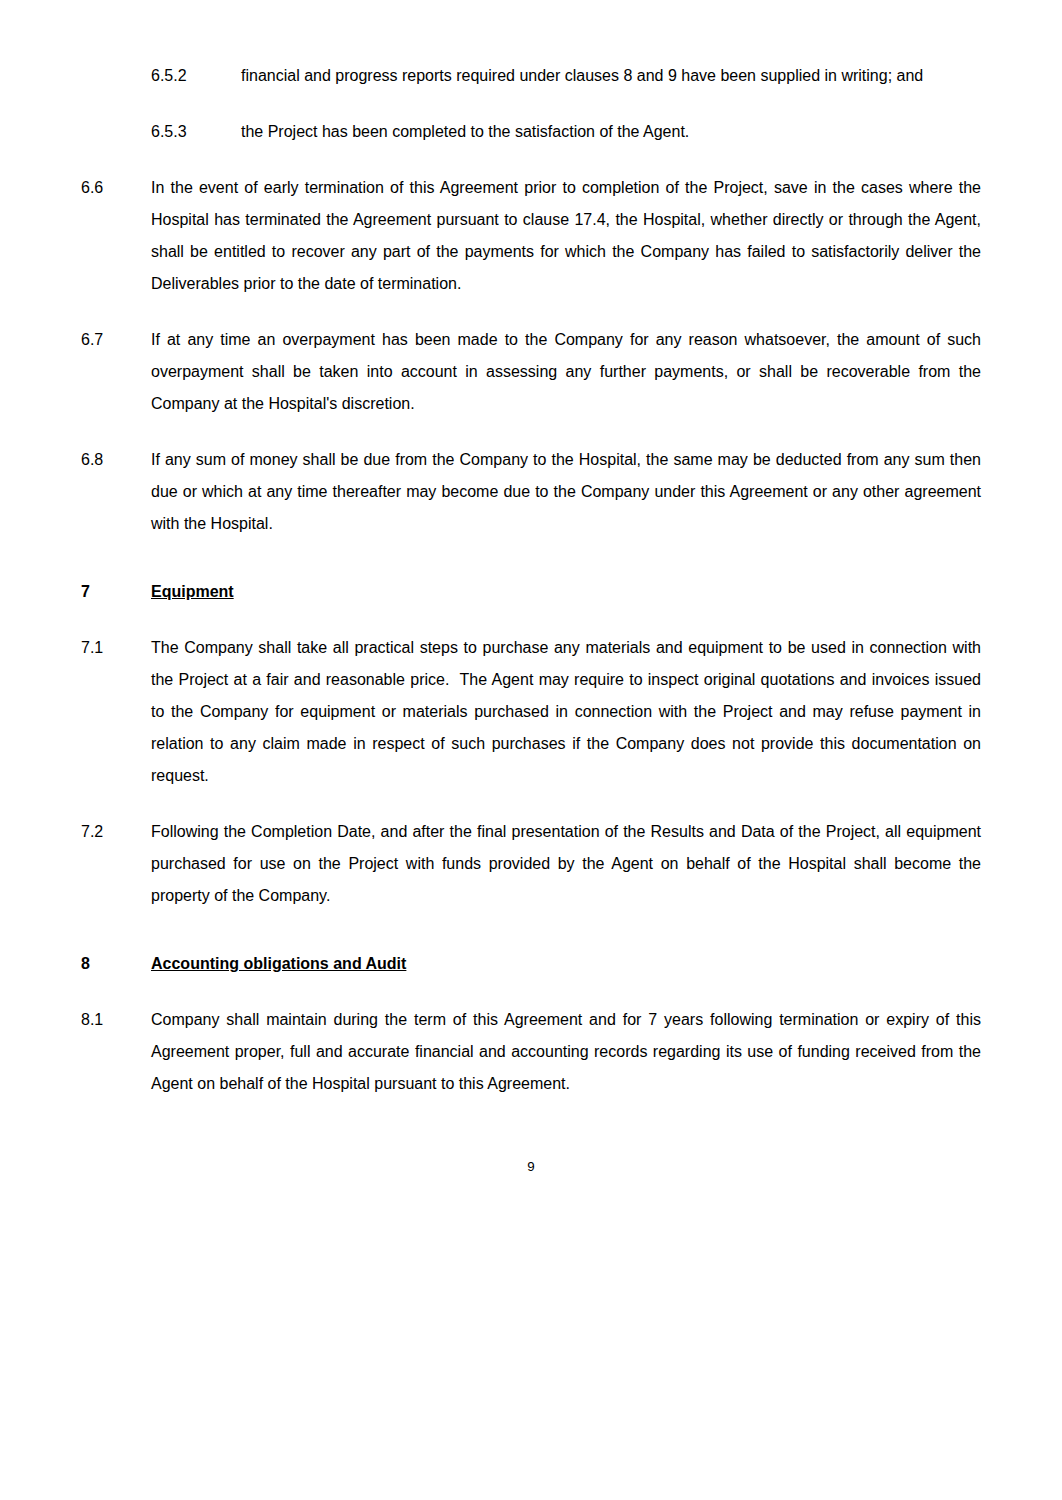6.5.2
financial and progress reports required under clauses 8 and 9 have been supplied in writing; and
6.5.3
the Project has been completed to the satisfaction of the Agent.
6.6
In the event of early termination of this Agreement prior to completion of the Project, save in the cases where the Hospital has terminated the Agreement pursuant to clause 17.4, the Hospital, whether directly or through the Agent, shall be entitled to recover any part of the payments for which the Company has failed to satisfactorily deliver the Deliverables prior to the date of termination.
6.7
If at any time an overpayment has been made to the Company for any reason whatsoever, the amount of such overpayment shall be taken into account in assessing any further payments, or shall be recoverable from the Company at the Hospital's discretion.
6.8
If any sum of money shall be due from the Company to the Hospital, the same may be deducted from any sum then due or which at any time thereafter may become due to the Company under this Agreement or any other agreement with the Hospital.
7 Equipment
7.1
The Company shall take all practical steps to purchase any materials and equipment to be used in connection with the Project at a fair and reasonable price. The Agent may require to inspect original quotations and invoices issued to the Company for equipment or materials purchased in connection with the Project and may refuse payment in relation to any claim made in respect of such purchases if the Company does not provide this documentation on request.
7.2
Following the Completion Date, and after the final presentation of the Results and Data of the Project, all equipment purchased for use on the Project with funds provided by the Agent on behalf of the Hospital shall become the property of the Company.
8 Accounting obligations and Audit
8.1
Company shall maintain during the term of this Agreement and for 7 years following termination or expiry of this Agreement proper, full and accurate financial and accounting records regarding its use of funding received from the Agent on behalf of the Hospital pursuant to this Agreement.
9